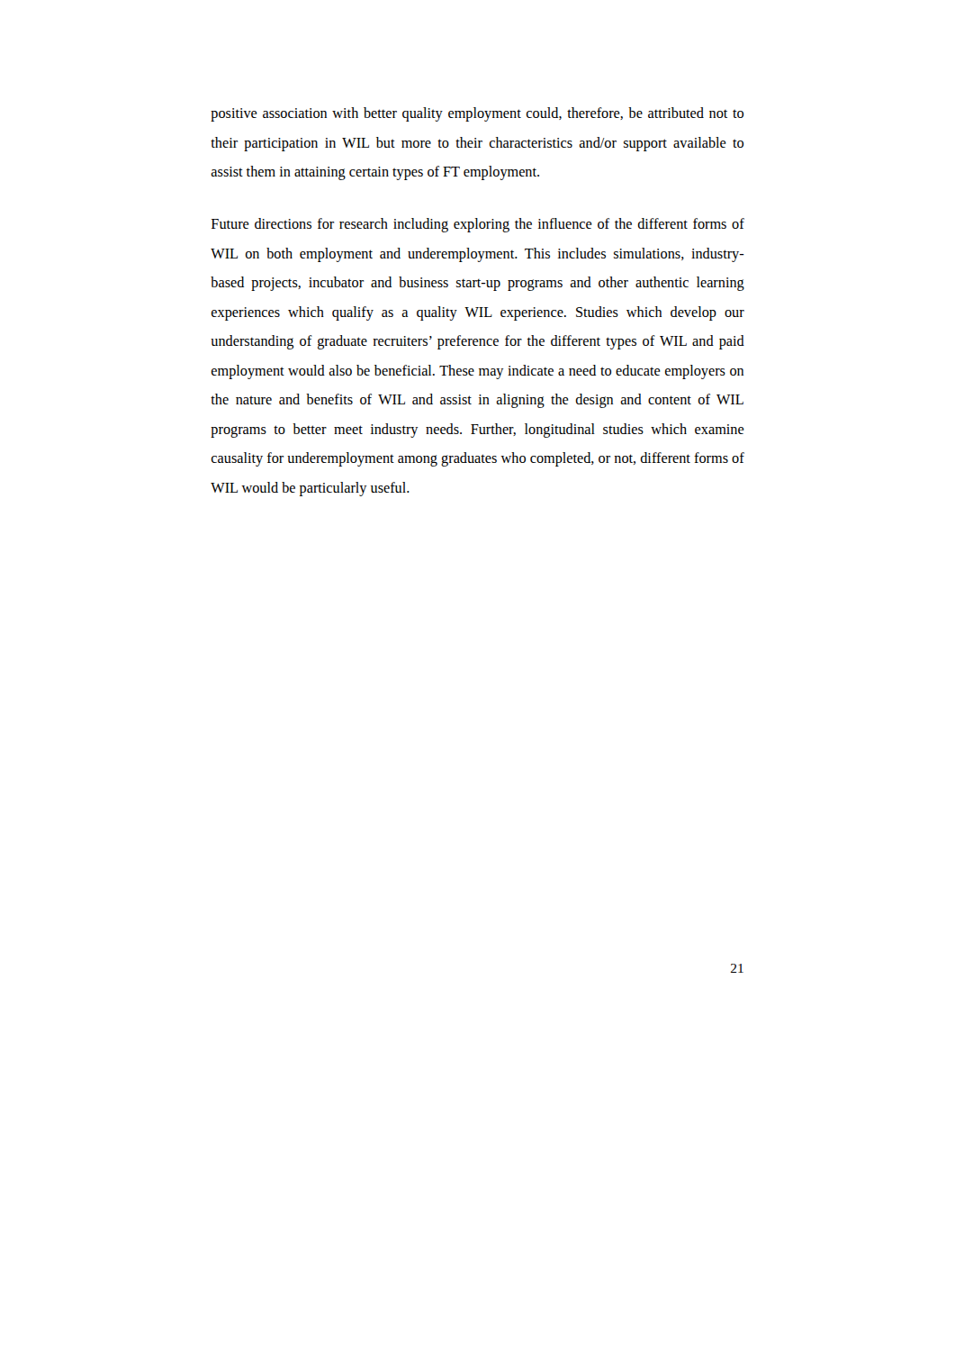positive association with better quality employment could, therefore, be attributed not to their participation in WIL but more to their characteristics and/or support available to assist them in attaining certain types of FT employment.
Future directions for research including exploring the influence of the different forms of WIL on both employment and underemployment. This includes simulations, industry-based projects, incubator and business start-up programs and other authentic learning experiences which qualify as a quality WIL experience. Studies which develop our understanding of graduate recruiters’ preference for the different types of WIL and paid employment would also be beneficial. These may indicate a need to educate employers on the nature and benefits of WIL and assist in aligning the design and content of WIL programs to better meet industry needs. Further, longitudinal studies which examine causality for underemployment among graduates who completed, or not, different forms of WIL would be particularly useful.
21